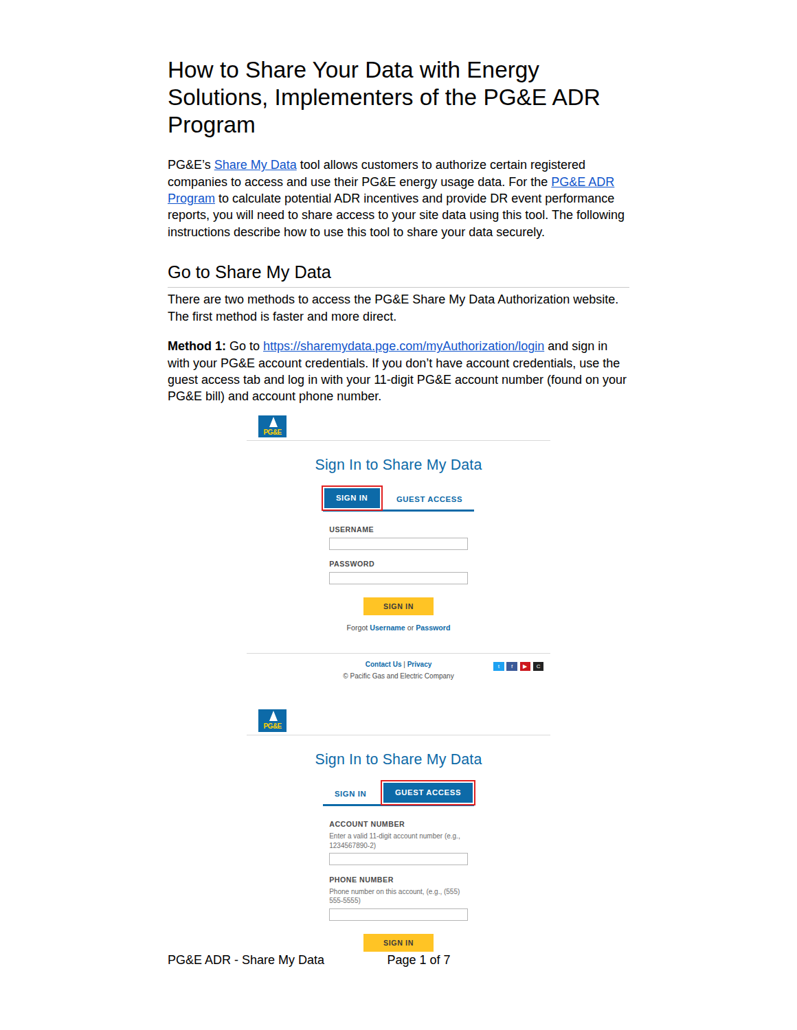How to Share Your Data with Energy Solutions, Implementers of the PG&E ADR Program
PG&E’s Share My Data tool allows customers to authorize certain registered companies to access and use their PG&E energy usage data. For the PG&E ADR Program to calculate potential ADR incentives and provide DR event performance reports, you will need to share access to your site data using this tool. The following instructions describe how to use this tool to share your data securely.
Go to Share My Data
There are two methods to access the PG&E Share My Data Authorization website. The first method is faster and more direct.
Method 1: Go to https://sharemydata.pge.com/myAuthorization/login and sign in with your PG&E account credentials. If you don’t have account credentials, use the guest access tab and log in with your 11-digit PG&E account number (found on your PG&E bill) and account phone number.
Sign In to Share My Data
SIGN IN GUEST ACCESS
USERNAME
PASSWORD
SIGN IN
Forgot Username or Password
Contact Us | Privacy
© Pacific Gas and Electric Company
tf▶C
Sign In to Share My Data
SIGN IN GUEST ACCESS
ACCOUNT NUMBER
Enter a valid 11-digit account number (e.g., 1234567890-2)
PHONE NUMBER
Phone number on this account, (e.g., (555) 555-5555)
SIGN IN
PG&E ADR - Share My Data Page 1 of 7